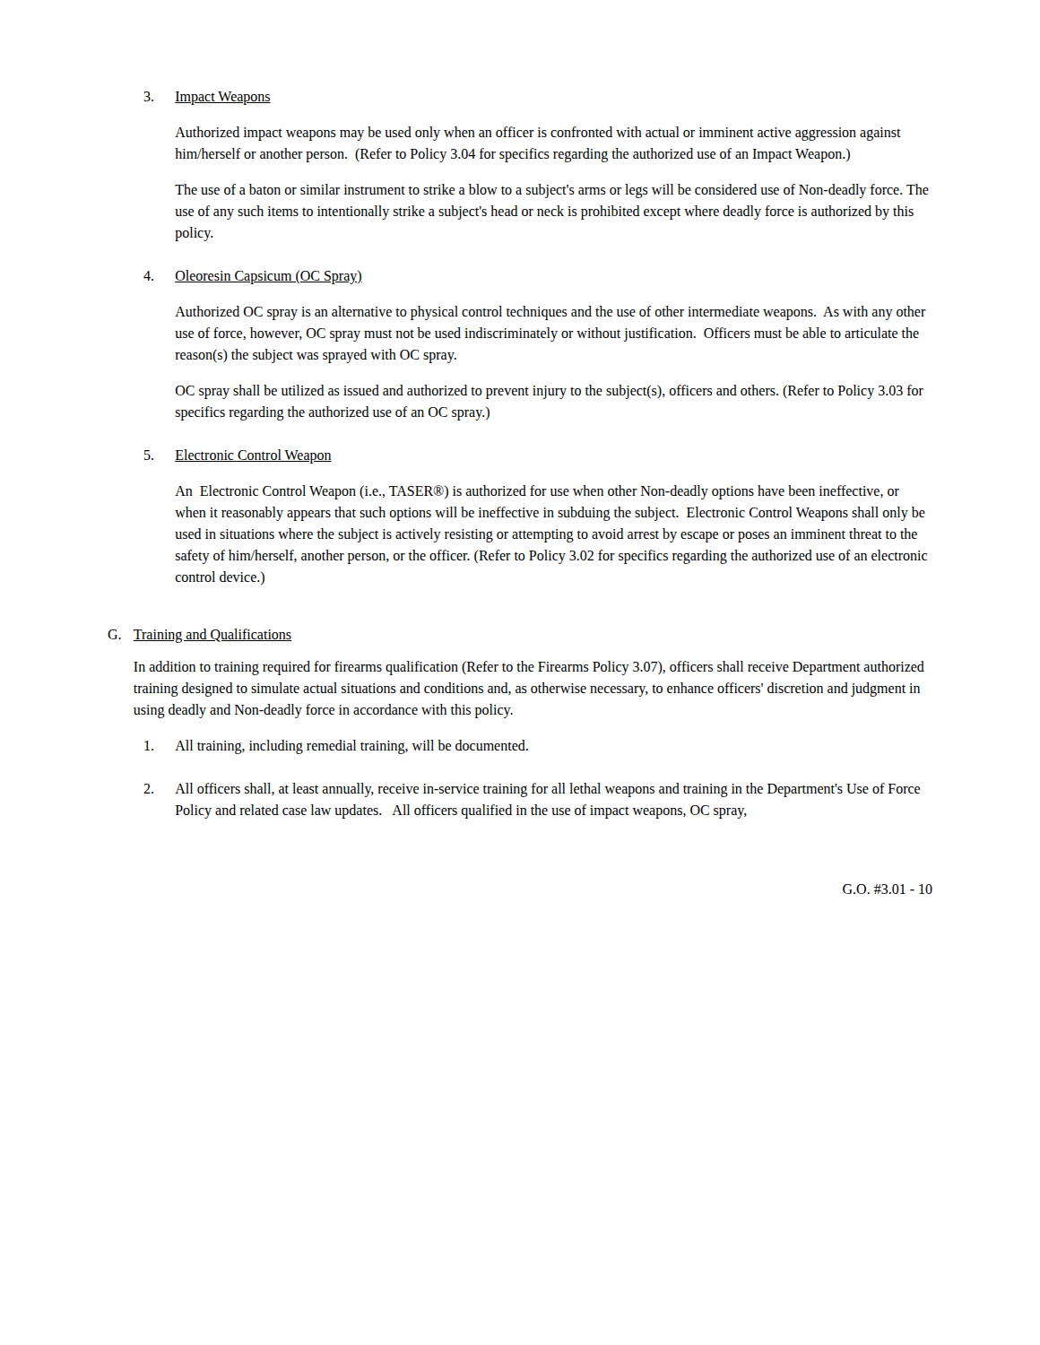3.
Impact Weapons
Authorized impact weapons may be used only when an officer is confronted with actual or imminent active aggression against him/herself or another person. (Refer to Policy 3.04 for specifics regarding the authorized use of an Impact Weapon.)
The use of a baton or similar instrument to strike a blow to a subject's arms or legs will be considered use of Non-deadly force. The use of any such items to intentionally strike a subject's head or neck is prohibited except where deadly force is authorized by this policy.
4.
Oleoresin Capsicum (OC Spray)
Authorized OC spray is an alternative to physical control techniques and the use of other intermediate weapons. As with any other use of force, however, OC spray must not be used indiscriminately or without justification. Officers must be able to articulate the reason(s) the subject was sprayed with OC spray.
OC spray shall be utilized as issued and authorized to prevent injury to the subject(s), officers and others. (Refer to Policy 3.03 for specifics regarding the authorized use of an OC spray.)
5.
Electronic Control Weapon
An Electronic Control Weapon (i.e., TASER®) is authorized for use when other Non-deadly options have been ineffective, or when it reasonably appears that such options will be ineffective in subduing the subject. Electronic Control Weapons shall only be used in situations where the subject is actively resisting or attempting to avoid arrest by escape or poses an imminent threat to the safety of him/herself, another person, or the officer. (Refer to Policy 3.02 for specifics regarding the authorized use of an electronic control device.)
G.
Training and Qualifications
In addition to training required for firearms qualification (Refer to the Firearms Policy 3.07), officers shall receive Department authorized training designed to simulate actual situations and conditions and, as otherwise necessary, to enhance officers' discretion and judgment in using deadly and Non-deadly force in accordance with this policy.
1.
All training, including remedial training, will be documented.
2.
All officers shall, at least annually, receive in-service training for all lethal weapons and training in the Department's Use of Force Policy and related case law updates. All officers qualified in the use of impact weapons, OC spray,
G.O. #3.01 - 10